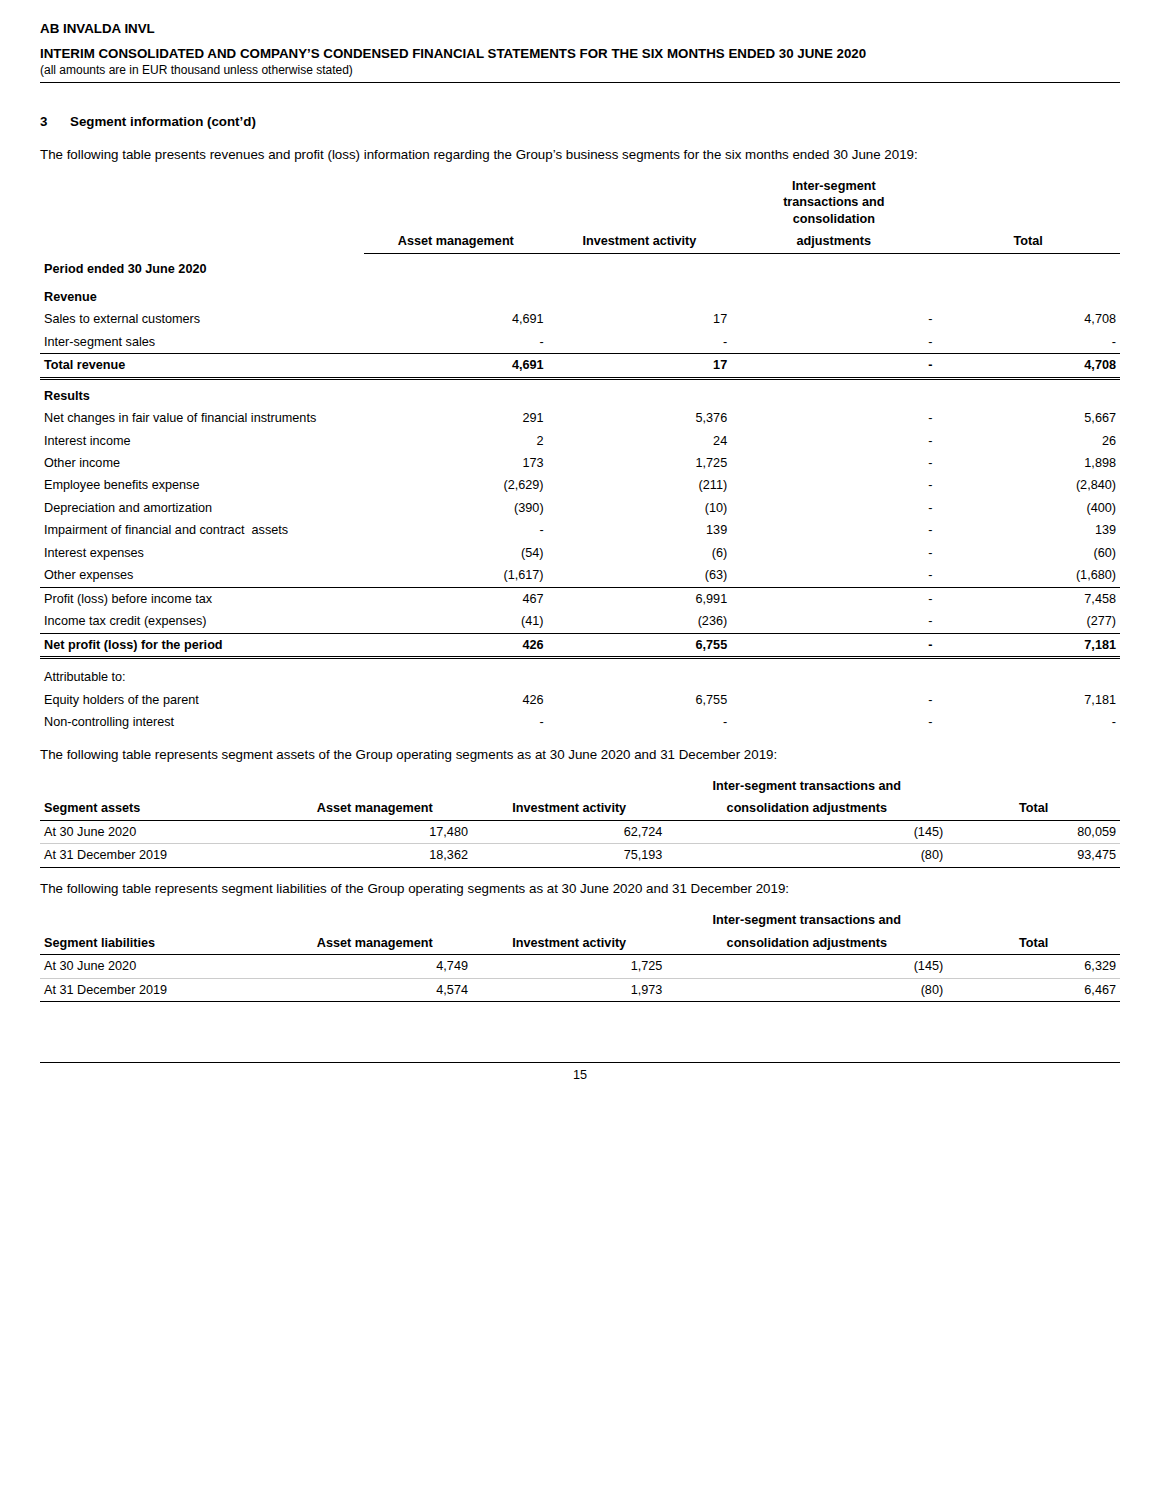AB INVALDA INVL
INTERIM CONSOLIDATED AND COMPANY’S CONDENSED FINANCIAL STATEMENTS FOR THE SIX MONTHS ENDED 30 JUNE 2020
(all amounts are in EUR thousand unless otherwise stated)
3 Segment information (cont’d)
The following table presents revenues and profit (loss) information regarding the Group’s business segments for the six months ended 30 June 2019:
| | | | Inter-segment transactions and consolidation | |
| --- | --- | --- | --- | --- |
| | Asset management | Investment activity | adjustments | Total |
| Period ended 30 June 2020 | | | | |
| Revenue | | | | |
| Sales to external customers | 4,691 | 17 | - | 4,708 |
| Inter-segment sales | - | - | - | - |
| Total revenue | 4,691 | 17 | - | 4,708 |
| Results | | | | |
| Net changes in fair value of financial instruments | 291 | 5,376 | - | 5,667 |
| Interest income | 2 | 24 | - | 26 |
| Other income | 173 | 1,725 | - | 1,898 |
| Employee benefits expense | (2,629) | (211) | - | (2,840) |
| Depreciation and amortization | (390) | (10) | - | (400) |
| Impairment of financial and contract assets | - | 139 | - | 139 |
| Interest expenses | (54) | (6) | - | (60) |
| Other expenses | (1,617) | (63) | - | (1,680) |
| Profit (loss) before income tax | 467 | 6,991 | - | 7,458 |
| Income tax credit (expenses) | (41) | (236) | - | (277) |
| Net profit (loss) for the period | 426 | 6,755 | - | 7,181 |
| Attributable to: | | | | |
| Equity holders of the parent | 426 | 6,755 | - | 7,181 |
| Non-controlling interest | - | - | - | - |
The following table represents segment assets of the Group operating segments as at 30 June 2020 and 31 December 2019:
| | | | Inter-segment transactions and | |
| --- | --- | --- | --- | --- |
| Segment assets | Asset management | Investment activity | consolidation adjustments | Total |
| At 30 June 2020 | 17,480 | 62,724 | (145) | 80,059 |
| At 31 December 2019 | 18,362 | 75,193 | (80) | 93,475 |
The following table represents segment liabilities of the Group operating segments as at 30 June 2020 and 31 December 2019:
| | | | Inter-segment transactions and | |
| --- | --- | --- | --- | --- |
| Segment liabilities | Asset management | Investment activity | consolidation adjustments | Total |
| At 30 June 2020 | 4,749 | 1,725 | (145) | 6,329 |
| At 31 December 2019 | 4,574 | 1,973 | (80) | 6,467 |
15